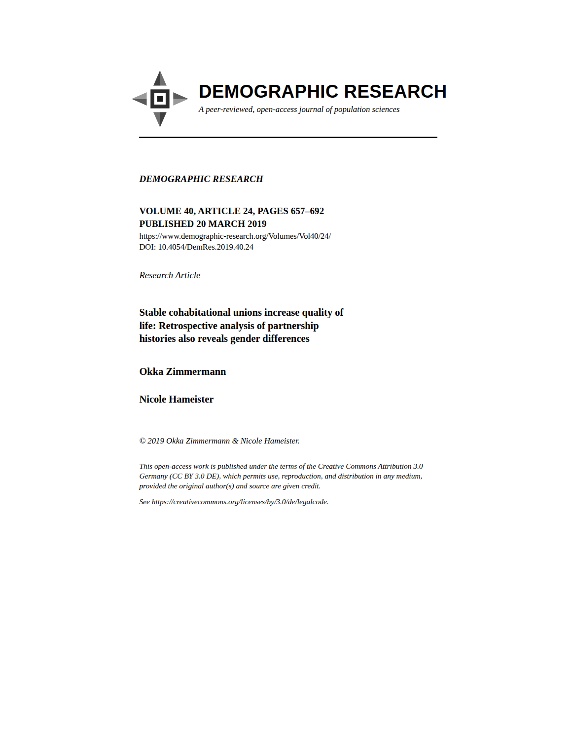DEMOGRAPHIC RESEARCH
A peer-reviewed, open-access journal of population sciences
DEMOGRAPHIC RESEARCH
VOLUME 40, ARTICLE 24, PAGES 657–692
PUBLISHED 20 MARCH 2019
https://www.demographic-research.org/Volumes/Vol40/24/
DOI: 10.4054/DemRes.2019.40.24
Research Article
Stable cohabitational unions increase quality of
life: Retrospective analysis of partnership
histories also reveals gender differences
Okka Zimmermann
Nicole Hameister
© 2019 Okka Zimmermann & Nicole Hameister.
This open-access work is published under the terms of the Creative Commons Attribution 3.0 Germany (CC BY 3.0 DE), which permits use, reproduction, and distribution in any medium, provided the original author(s) and source are given credit. See https://creativecommons.org/licenses/by/3.0/de/legalcode.